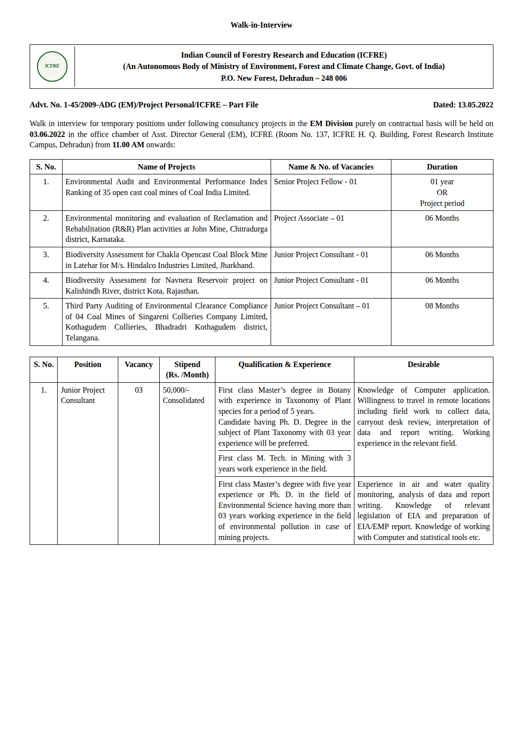Walk-in-Interview
ICFRE
Indian Council of Forestry Research and Education (ICFRE)
(An Autonomous Body of Ministry of Environment, Forest and Climate Change, Govt. of India)
P.O. New Forest, Dehradun – 248 006
Advt. No. 1-45/2009-ADG (EM)/Project Personal/ICFRE – Part File Dated: 13.05.2022
Walk in interview for temporary positions under following consultancy projects in the EM Division purely on contractual basis will be held on 03.06.2022 in the office chamber of Asst. Director General (EM), ICFRE (Room No. 137, ICFRE H. Q. Building, Forest Research Institute Campus, Dehradun) from 11.00 AM onwards:
| S. No. | Name of Projects | Name & No. of Vacancies | Duration |
| --- | --- | --- | --- |
| 1. | Environmental Audit and Environmental Performance Index Ranking of 35 open cast coal mines of Coal India Limited. | Senior Project Fellow - 01 | 01 year OR Project period |
| 2. | Environmental monitoring and evaluation of Reclamation and Rehabilitation (R&R) Plan activities at John Mine, Chitradurga district, Karnataka. | Project Associate – 01 | 06 Months |
| 3. | Biodiversity Assessment for Chakla Opencast Coal Block Mine in Latehar for M/s. Hindalco Industries Limited, Jharkhand. | Junior Project Consultant - 01 | 06 Months |
| 4. | Biodiversity Assessment for Navnera Reservoir project on Kalishindh River, district Kota, Rajasthan. | Junior Project Consultant - 01 | 06 Months |
| 5. | Third Party Auditing of Environmental Clearance Compliance of 04 Coal Mines of Singareni Collieries Company Limited, Kothagudem Collieries, Bhadradri Kothagudem district, Telangana. | Junior Project Consultant – 01 | 08 Months |
| S. No. | Position | Vacancy | Stipend (Rs. /Month) | Qualification & Experience | Desirable |
| --- | --- | --- | --- | --- | --- |
| 1. | Junior Project Consultant | 03 | 50,000/- Consolidated | First class Master’s degree in Botany with experience in Taxonomy of Plant species for a period of 5 years. Candidate having Ph. D. Degree in the subject of Plant Taxonomy with 03 year experience will be preferred. First class M. Tech. in Mining with 3 years work experience in the field. | Knowledge of Computer application. Willingness to travel in remote locations including field work to collect data, carryout desk review, interpretation of data and report writing. Working experience in the relevant field. |
| First class Master’s degree with five year experience or Ph. D. in the field of Environmental Science having more than 03 years working experience in the field of environmental pollution in case of mining projects. | Experience in air and water quality monitoring, analysis of data and report writing. Knowledge of relevant legislation of EIA and preparation of EIA/EMP report. Knowledge of working with Computer and statistical tools etc. |